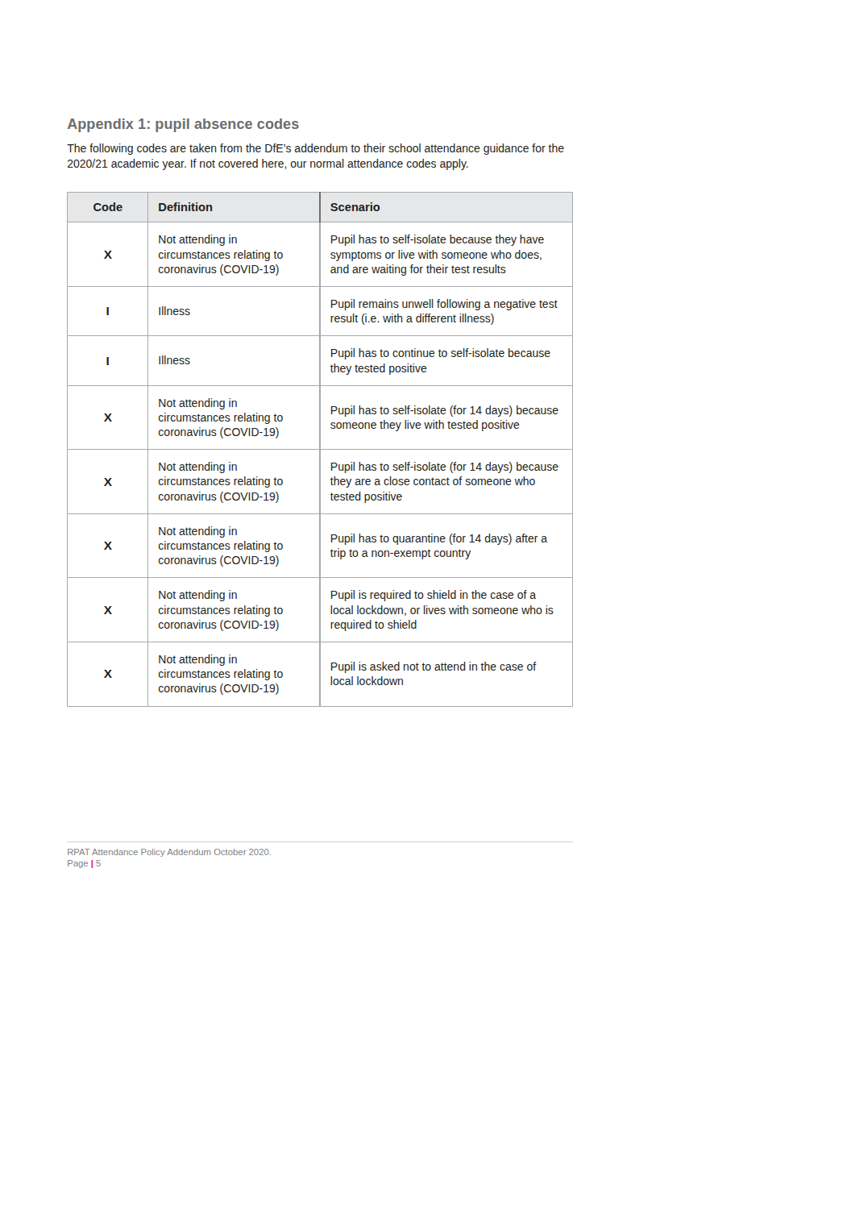Appendix 1: pupil absence codes
The following codes are taken from the DfE’s addendum to their school attendance guidance for the 2020/21 academic year. If not covered here, our normal attendance codes apply.
| Code | Definition | Scenario |
| --- | --- | --- |
| X | Not attending in circumstances relating to coronavirus (COVID-19) | Pupil has to self-isolate because they have symptoms or live with someone who does, and are waiting for their test results |
| I | Illness | Pupil remains unwell following a negative test result (i.e. with a different illness) |
| I | Illness | Pupil has to continue to self-isolate because they tested positive |
| X | Not attending in circumstances relating to coronavirus (COVID-19) | Pupil has to self-isolate (for 14 days) because someone they live with tested positive |
| X | Not attending in circumstances relating to coronavirus (COVID-19) | Pupil has to self-isolate (for 14 days) because they are a close contact of someone who tested positive |
| X | Not attending in circumstances relating to coronavirus (COVID-19) | Pupil has to quarantine (for 14 days) after a trip to a non-exempt country |
| X | Not attending in circumstances relating to coronavirus (COVID-19) | Pupil is required to shield in the case of a local lockdown, or lives with someone who is required to shield |
| X | Not attending in circumstances relating to coronavirus (COVID-19) | Pupil is asked not to attend in the case of local lockdown |
RPAT Attendance Policy Addendum October 2020.
Page | 5